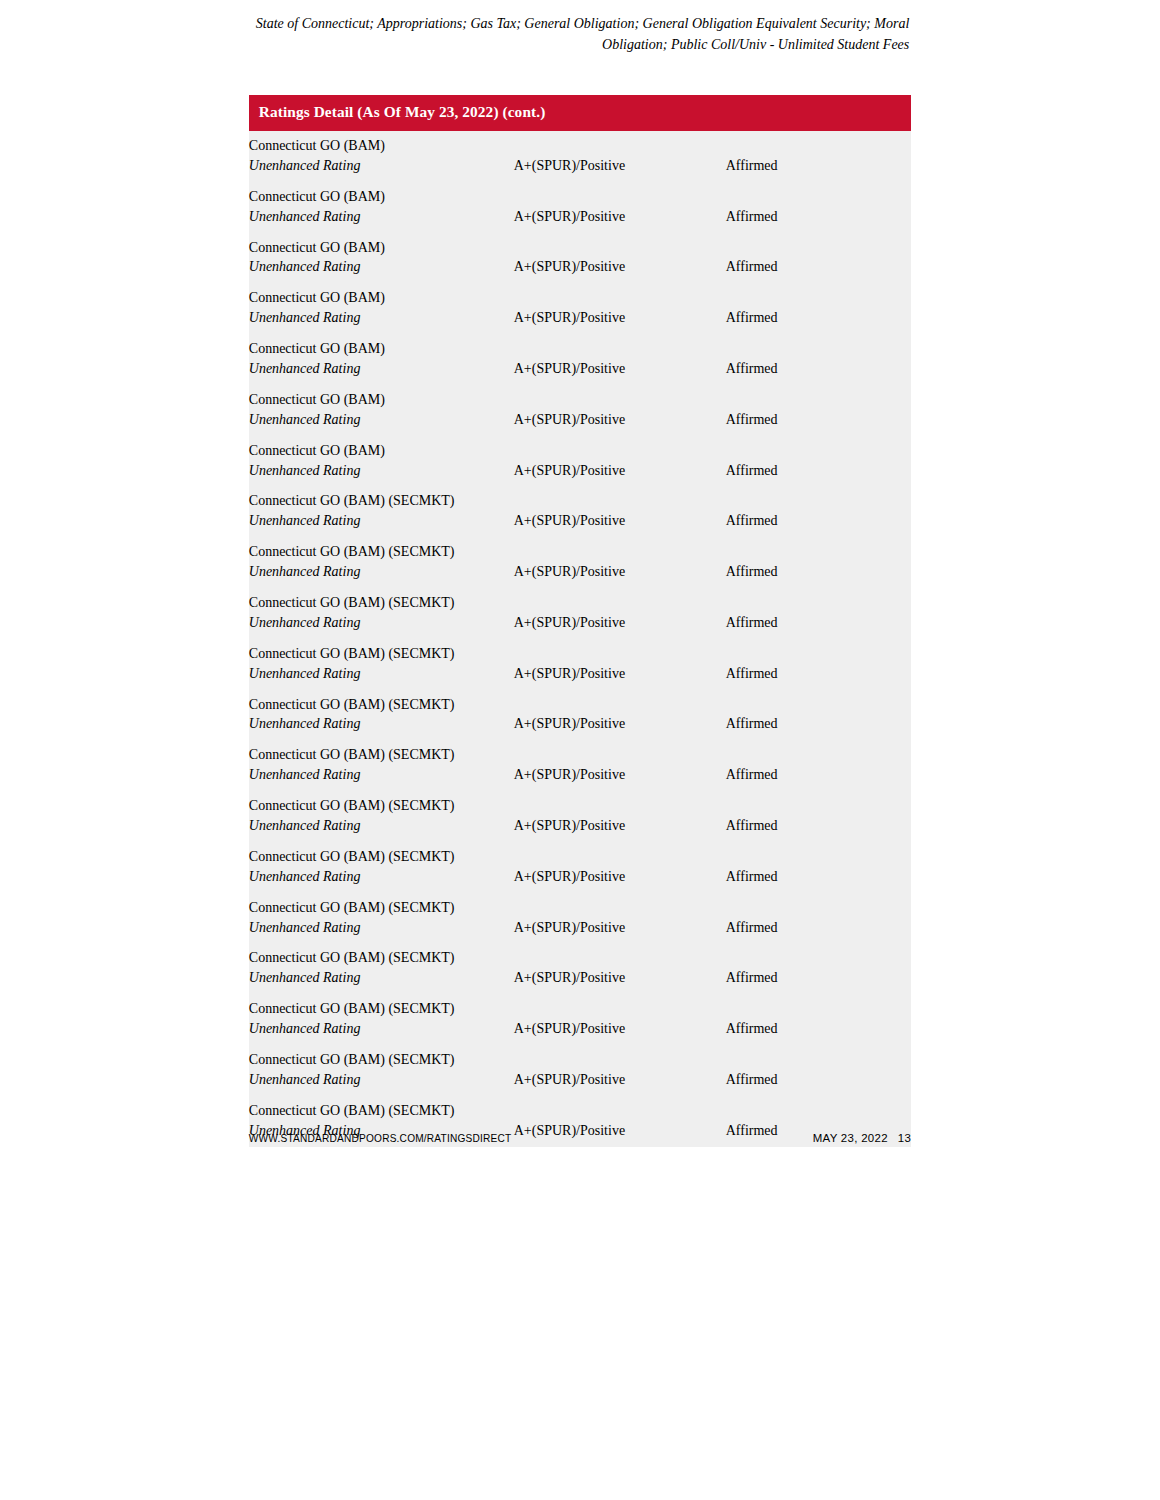State of Connecticut; Appropriations; Gas Tax; General Obligation; General Obligation Equivalent Security; Moral Obligation; Public Coll/Univ - Unlimited Student Fees
Ratings Detail (As Of May 23, 2022) (cont.)
| Connecticut GO (BAM) |
| Unenhanced Rating | A+(SPUR)/Positive | Affirmed |
| Connecticut GO (BAM) |
| Unenhanced Rating | A+(SPUR)/Positive | Affirmed |
| Connecticut GO (BAM) |
| Unenhanced Rating | A+(SPUR)/Positive | Affirmed |
| Connecticut GO (BAM) |
| Unenhanced Rating | A+(SPUR)/Positive | Affirmed |
| Connecticut GO (BAM) |
| Unenhanced Rating | A+(SPUR)/Positive | Affirmed |
| Connecticut GO (BAM) |
| Unenhanced Rating | A+(SPUR)/Positive | Affirmed |
| Connecticut GO (BAM) |
| Unenhanced Rating | A+(SPUR)/Positive | Affirmed |
| Connecticut GO (BAM) (SECMKT) |
| Unenhanced Rating | A+(SPUR)/Positive | Affirmed |
| Connecticut GO (BAM) (SECMKT) |
| Unenhanced Rating | A+(SPUR)/Positive | Affirmed |
| Connecticut GO (BAM) (SECMKT) |
| Unenhanced Rating | A+(SPUR)/Positive | Affirmed |
| Connecticut GO (BAM) (SECMKT) |
| Unenhanced Rating | A+(SPUR)/Positive | Affirmed |
| Connecticut GO (BAM) (SECMKT) |
| Unenhanced Rating | A+(SPUR)/Positive | Affirmed |
| Connecticut GO (BAM) (SECMKT) |
| Unenhanced Rating | A+(SPUR)/Positive | Affirmed |
| Connecticut GO (BAM) (SECMKT) |
| Unenhanced Rating | A+(SPUR)/Positive | Affirmed |
| Connecticut GO (BAM) (SECMKT) |
| Unenhanced Rating | A+(SPUR)/Positive | Affirmed |
| Connecticut GO (BAM) (SECMKT) |
| Unenhanced Rating | A+(SPUR)/Positive | Affirmed |
| Connecticut GO (BAM) (SECMKT) |
| Unenhanced Rating | A+(SPUR)/Positive | Affirmed |
| Connecticut GO (BAM) (SECMKT) |
| Unenhanced Rating | A+(SPUR)/Positive | Affirmed |
| Connecticut GO (BAM) (SECMKT) |
| Unenhanced Rating | A+(SPUR)/Positive | Affirmed |
| Connecticut GO (BAM) (SECMKT) |
| Unenhanced Rating | A+(SPUR)/Positive | Affirmed |
WWW.STANDARDANDPOORS.COM/RATINGSDIRECT MAY 23, 202213